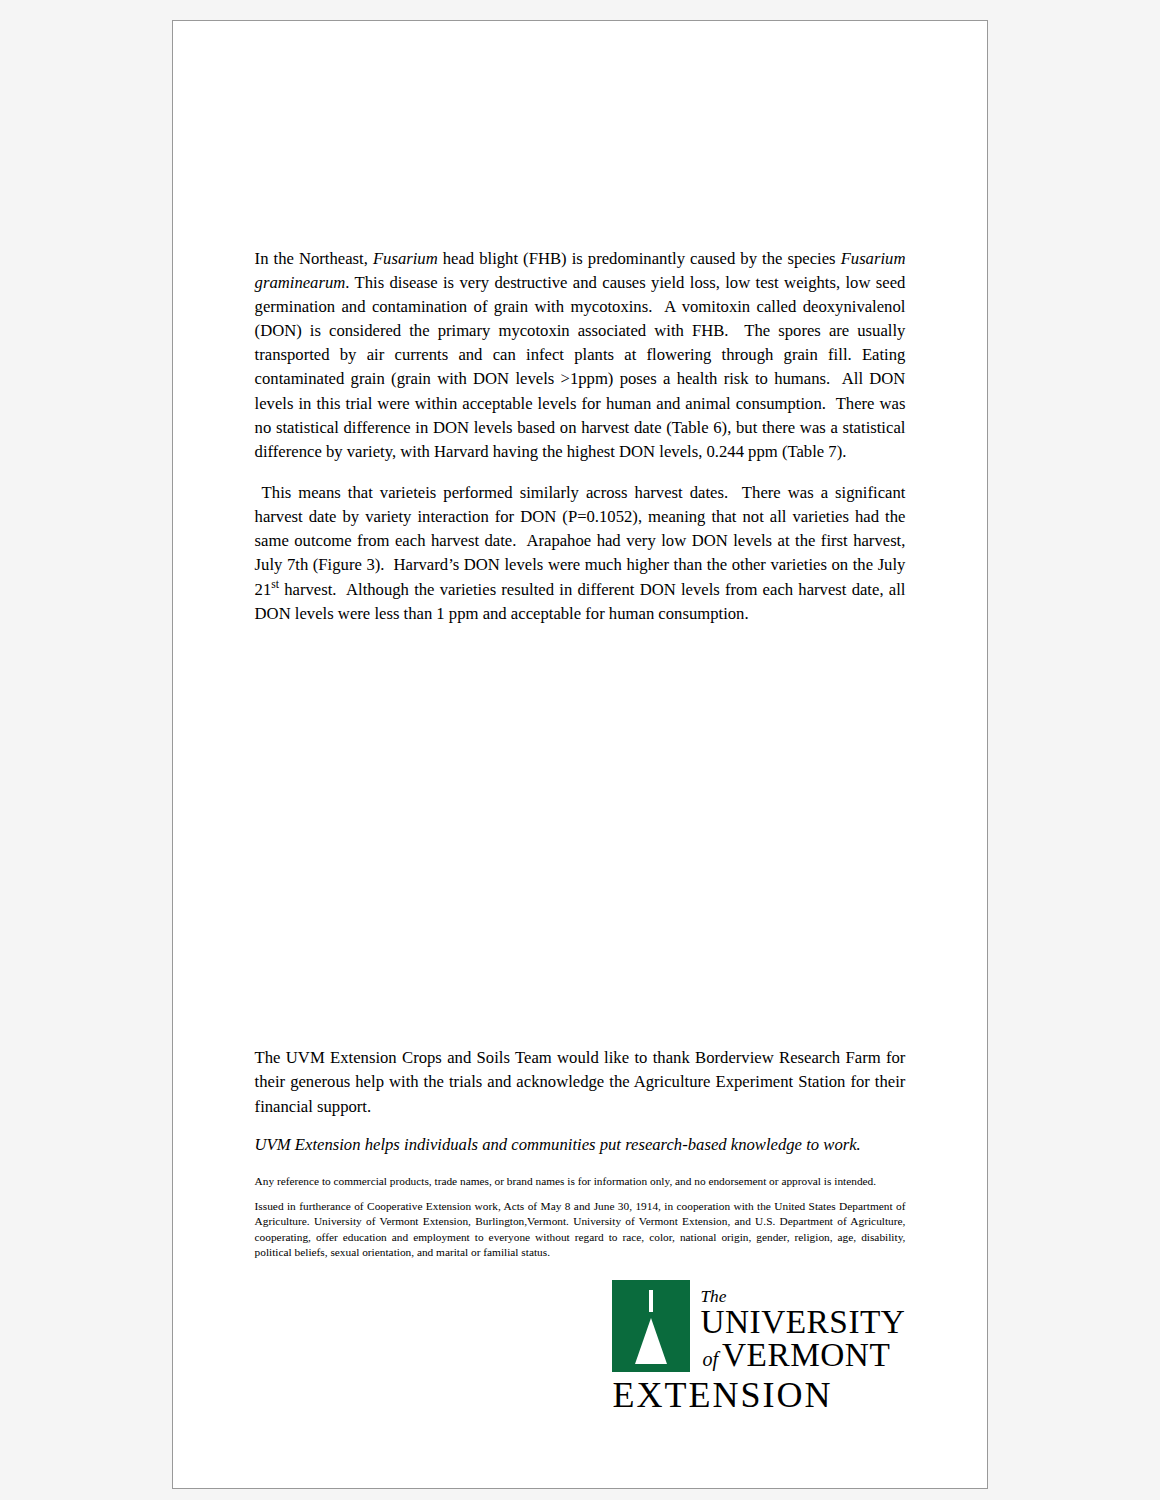In the Northeast, Fusarium head blight (FHB) is predominantly caused by the species Fusarium graminearum. This disease is very destructive and causes yield loss, low test weights, low seed germination and contamination of grain with mycotoxins. A vomitoxin called deoxynivalenol (DON) is considered the primary mycotoxin associated with FHB. The spores are usually transported by air currents and can infect plants at flowering through grain fill. Eating contaminated grain (grain with DON levels >1ppm) poses a health risk to humans. All DON levels in this trial were within acceptable levels for human and animal consumption. There was no statistical difference in DON levels based on harvest date (Table 6), but there was a statistical difference by variety, with Harvard having the highest DON levels, 0.244 ppm (Table 7).
This means that varieteis performed similarly across harvest dates. There was a significant harvest date by variety interaction for DON (P=0.1052), meaning that not all varieties had the same outcome from each harvest date. Arapahoe had very low DON levels at the first harvest, July 7th (Figure 3). Harvard’s DON levels were much higher than the other varieties on the July 21st harvest. Although the varieties resulted in different DON levels from each harvest date, all DON levels were less than 1 ppm and acceptable for human consumption.
The UVM Extension Crops and Soils Team would like to thank Borderview Research Farm for their generous help with the trials and acknowledge the Agriculture Experiment Station for their financial support.
UVM Extension helps individuals and communities put research-based knowledge to work.
Any reference to commercial products, trade names, or brand names is for information only, and no endorsement or approval is intended.
Issued in furtherance of Cooperative Extension work, Acts of May 8 and June 30, 1914, in cooperation with the United States Department of Agriculture. University of Vermont Extension, Burlington,Vermont. University of Vermont Extension, and U.S. Department of Agriculture, cooperating, offer education and employment to everyone without regard to race, color, national origin, gender, religion, age, disability, political beliefs, sexual orientation, and marital or familial status.
The
UNIVERSITY
of VERMONT
EXTENSION